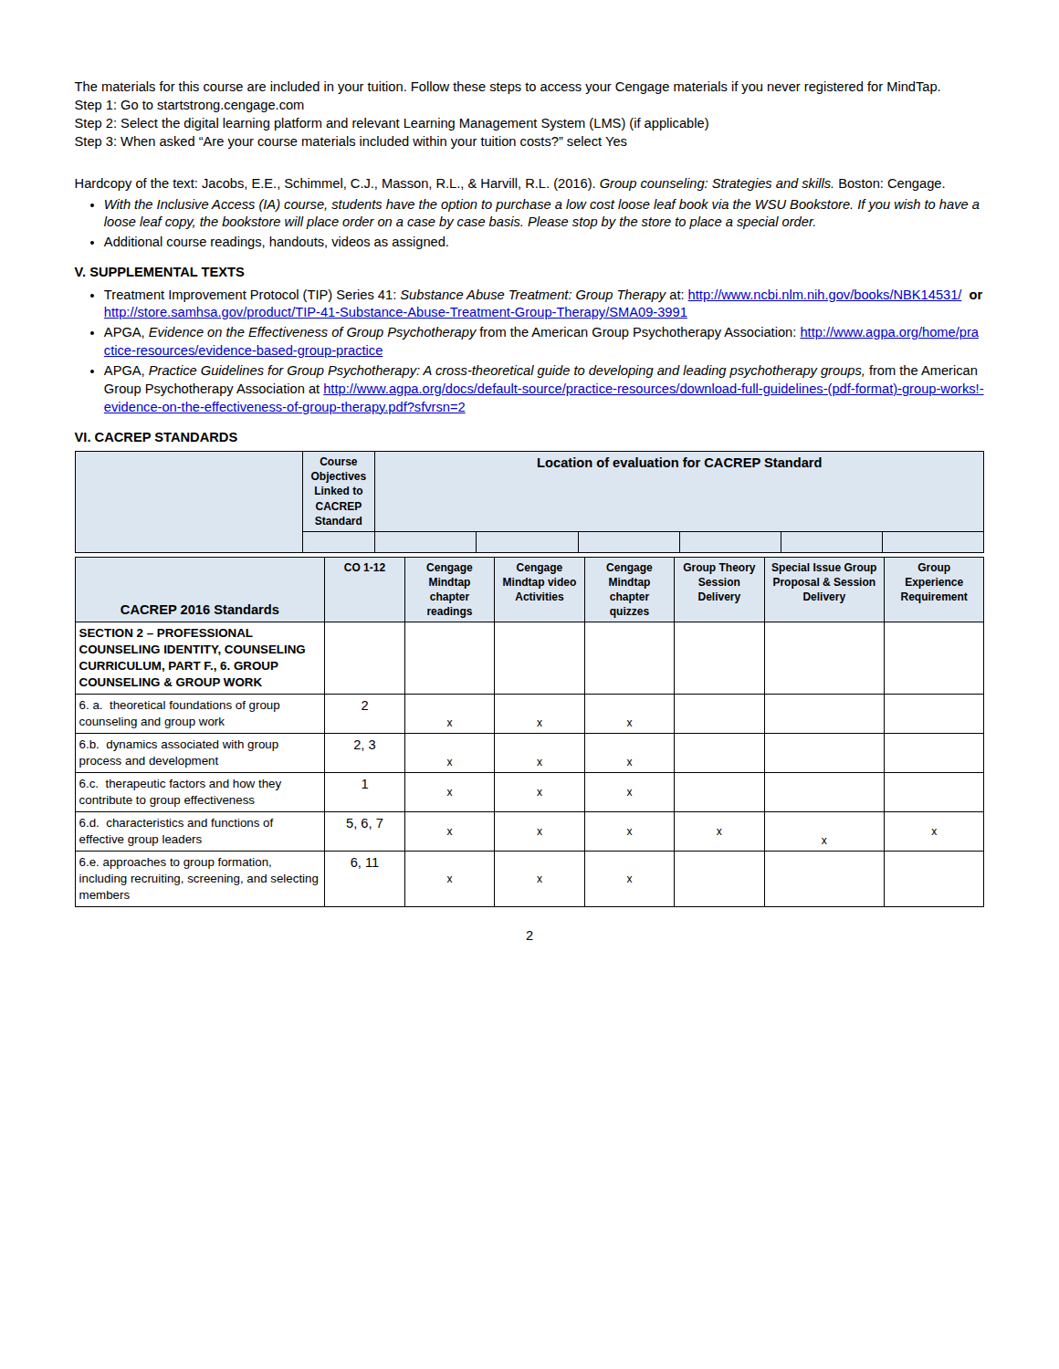The materials for this course are included in your tuition. Follow these steps to access your Cengage materials if you never registered for MindTap.
Step 1: Go to startstrong.cengage.com
Step 2: Select the digital learning platform and relevant Learning Management System (LMS) (if applicable)
Step 3: When asked “Are your course materials included within your tuition costs?” select Yes
Hardcopy of the text: Jacobs, E.E., Schimmel, C.J., Masson, R.L., & Harvill, R.L. (2016). Group counseling: Strategies and skills. Boston: Cengage.
With the Inclusive Access (IA) course, students have the option to purchase a low cost loose leaf book via the WSU Bookstore. If you wish to have a loose leaf copy, the bookstore will place order on a case by case basis. Please stop by the store to place a special order.
Additional course readings, handouts, videos as assigned.
V. SUPPLEMENTAL TEXTS
Treatment Improvement Protocol (TIP) Series 41: Substance Abuse Treatment: Group Therapy at: http://www.ncbi.nlm.nih.gov/books/NBK14531/ or
http://store.samhsa.gov/product/TIP-41-Substance-Abuse-Treatment-Group-Therapy/SMA09-3991
APGA, Evidence on the Effectiveness of Group Psychotherapy from the American Group Psychotherapy Association: http://www.agpa.org/home/practice-resources/evidence-based-group-practice
APGA, Practice Guidelines for Group Psychotherapy: A cross-theoretical guide to developing and leading psychotherapy groups, from the American Group Psychotherapy Association at http://www.agpa.org/docs/default-source/practice-resources/download-full-guidelines-(pdf-format)-group-works!-evidence-on-the-effectiveness-of-group-therapy.pdf?sfvrsn=2
VI. CACREP STANDARDS
| | Course Objectives Linked to CACREP Standard | Location of evaluation for CACREP Standard |
| CACREP 2016 Standards | CO 1-12 | Cengage Mindtap chapter readings | Cengage Mindtap video Activities | Cengage Mindtap chapter quizzes | Group Theory Session Delivery | Special Issue Group Proposal & Session Delivery | Group Experience Requirement |
| SECTION 2 – PROFESSIONAL COUNSELING IDENTITY, COUNSELING CURRICULUM, PART F., 6. GROUP COUNSELING & GROUP WORK | | | | | | | |
| 6. a. theoretical foundations of group counseling and group work | 2 | x | x | x | | | |
| 6.b. dynamics associated with group process and development | 2, 3 | x | x | x | | | |
| 6.c. therapeutic factors and how they contribute to group effectiveness | 1 | x | x | x | | | |
| 6.d. characteristics and functions of effective group leaders | 5, 6, 7 | x | x | x | x | x | x |
| 6.e. approaches to group formation, including recruiting, screening, and selecting members | 6, 11 | x | x | x | | | |
2